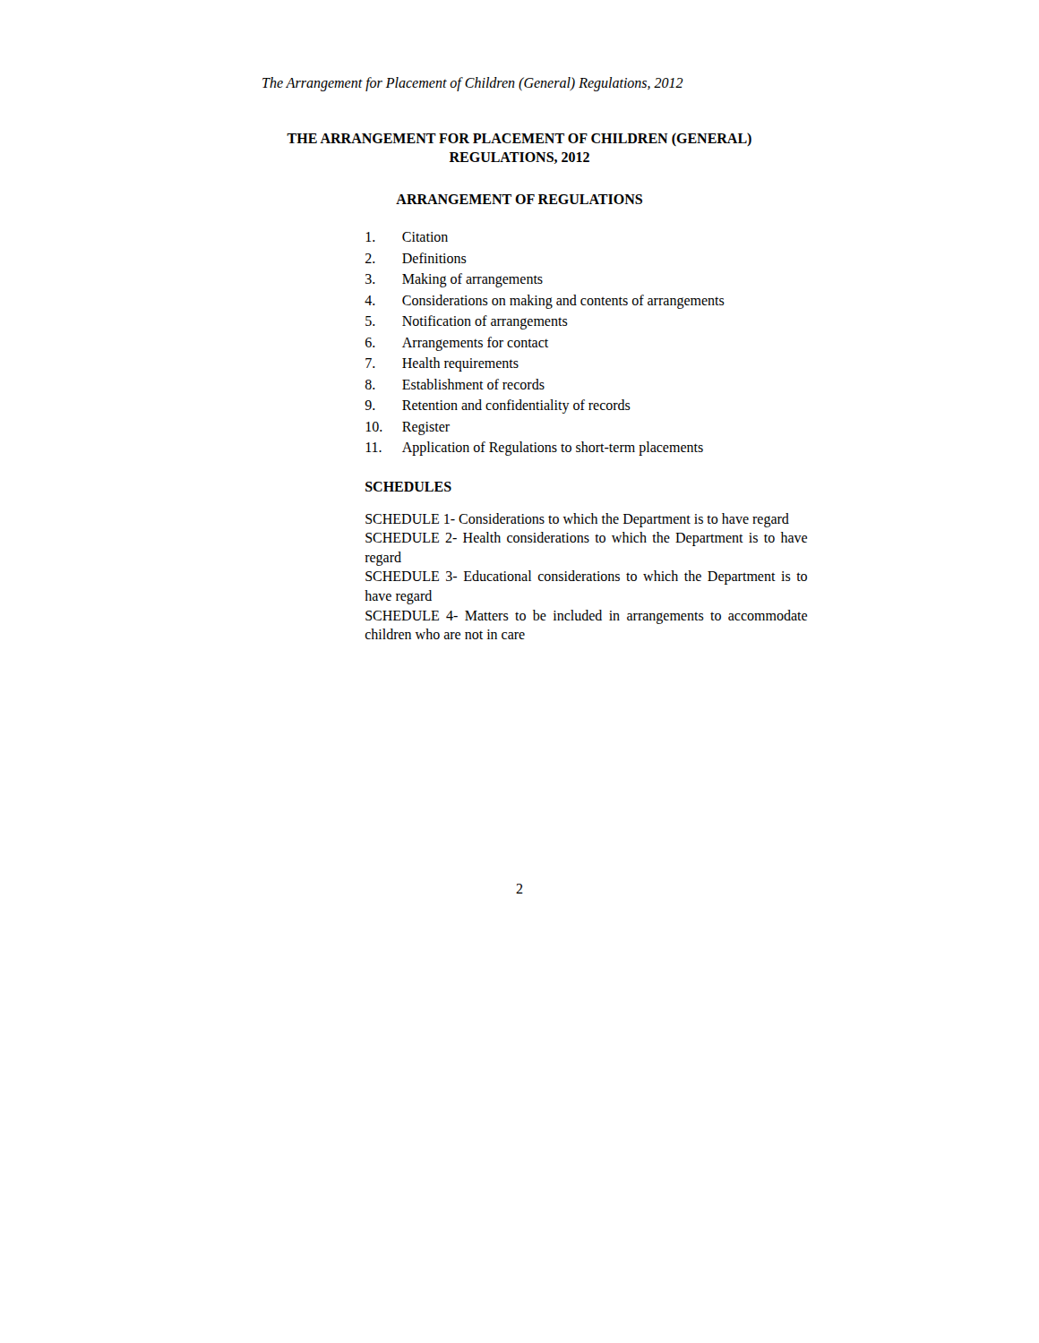The Arrangement for Placement of Children (General) Regulations, 2012
THE ARRANGEMENT FOR PLACEMENT OF CHILDREN (GENERAL)
REGULATIONS, 2012
ARRANGEMENT OF REGULATIONS
1. Citation
2. Definitions
3. Making of arrangements
4. Considerations on making and contents of arrangements
5. Notification of arrangements
6. Arrangements for contact
7. Health requirements
8. Establishment of records
9. Retention and confidentiality of records
10. Register
11. Application of Regulations to short-term placements
SCHEDULES
SCHEDULE 1- Considerations to which the Department is to have regard
SCHEDULE 2- Health considerations to which the Department is to have regard
SCHEDULE 3- Educational considerations to which the Department is to have regard
SCHEDULE 4- Matters to be included in arrangements to accommodate children who are not in care
2